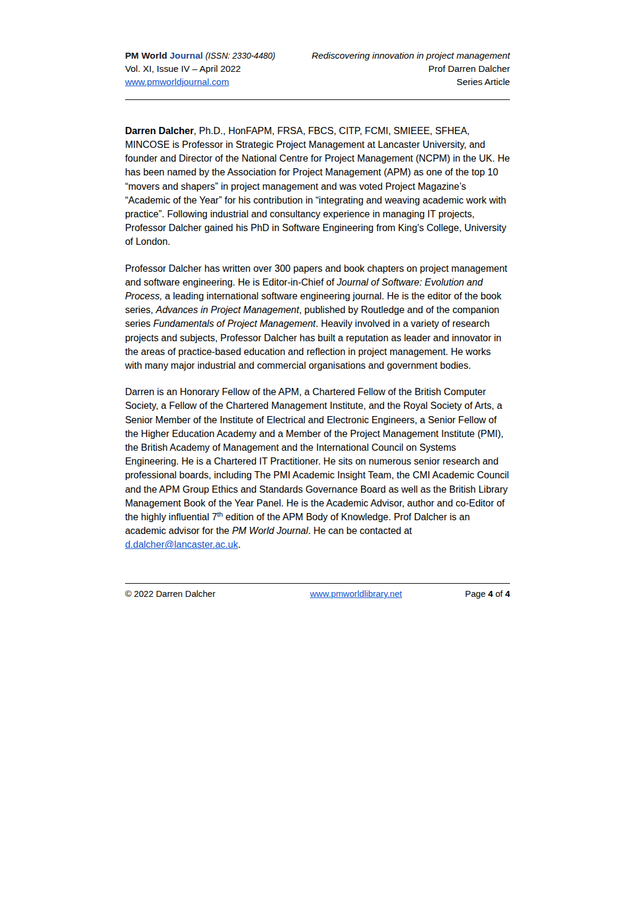| PM World Journal (ISSN: 2330-4480) | Rediscovering innovation in project management |
| Vol. XI, Issue IV – April 2022 | Prof Darren Dalcher |
| www.pmworldjournal.com | Series Article |
Darren Dalcher, Ph.D., HonFAPM, FRSA, FBCS, CITP, FCMI, SMIEEE, SFHEA, MINCOSE is Professor in Strategic Project Management at Lancaster University, and founder and Director of the National Centre for Project Management (NCPM) in the UK. He has been named by the Association for Project Management (APM) as one of the top 10 “movers and shapers” in project management and was voted Project Magazine’s “Academic of the Year” for his contribution in “integrating and weaving academic work with practice”. Following industrial and consultancy experience in managing IT projects, Professor Dalcher gained his PhD in Software Engineering from King's College, University of London.
Professor Dalcher has written over 300 papers and book chapters on project management and software engineering. He is Editor-in-Chief of Journal of Software: Evolution and Process, a leading international software engineering journal. He is the editor of the book series, Advances in Project Management, published by Routledge and of the companion series Fundamentals of Project Management. Heavily involved in a variety of research projects and subjects, Professor Dalcher has built a reputation as leader and innovator in the areas of practice-based education and reflection in project management. He works with many major industrial and commercial organisations and government bodies.
Darren is an Honorary Fellow of the APM, a Chartered Fellow of the British Computer Society, a Fellow of the Chartered Management Institute, and the Royal Society of Arts, a Senior Member of the Institute of Electrical and Electronic Engineers, a Senior Fellow of the Higher Education Academy and a Member of the Project Management Institute (PMI), the British Academy of Management and the International Council on Systems Engineering. He is a Chartered IT Practitioner. He sits on numerous senior research and professional boards, including The PMI Academic Insight Team, the CMI Academic Council and the APM Group Ethics and Standards Governance Board as well as the British Library Management Book of the Year Panel. He is the Academic Advisor, author and co-Editor of the highly influential 7th edition of the APM Body of Knowledge. Prof Dalcher is an academic advisor for the PM World Journal. He can be contacted at d.dalcher@lancaster.ac.uk.
| © 2022 Darren Dalcher | www.pmworldlibrary.net | Page 4 of 4 |